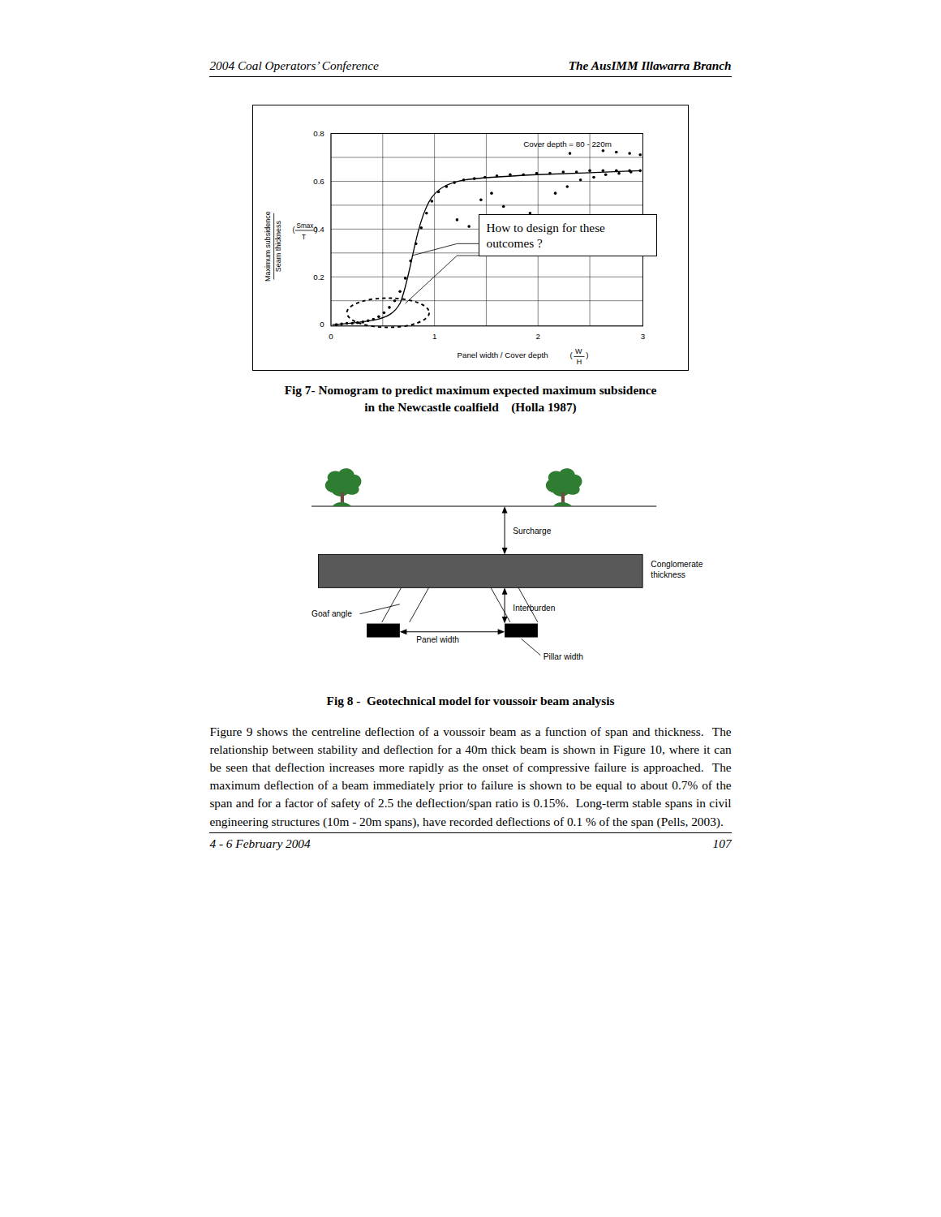2004 Coal Operators’ Conference
The AusIMM Illawarra Branch
Maximum subsidence Seam thickness ( Smax T ) 0.8 0.6 0.4 0.2 0 0 1 2 3 Cover depth = 80 - 220m Panel width / Cover depth ( W H )
How to design for these outcomes ?
Fig 7- Nomogram to predict maximum expected maximum subsidence
in the Newcastle coalfield (Holla 1987)
Surcharge Conglomerate thickness Goaf angle Interburden Panel width Pillar width
Fig 8 - Geotechnical model for voussoir beam analysis
Figure 9 shows the centreline deflection of a voussoir beam as a function of span and thickness. The relationship between stability and deflection for a 40m thick beam is shown in Figure 10, where it can be seen that deflection increases more rapidly as the onset of compressive failure is approached. The maximum deflection of a beam immediately prior to failure is shown to be equal to about 0.7% of the span and for a factor of safety of 2.5 the deflection/span ratio is 0.15%. Long-term stable spans in civil engineering structures (10m - 20m spans), have recorded deflections of 0.1 % of the span (Pells, 2003).
4 - 6 February 2004
107